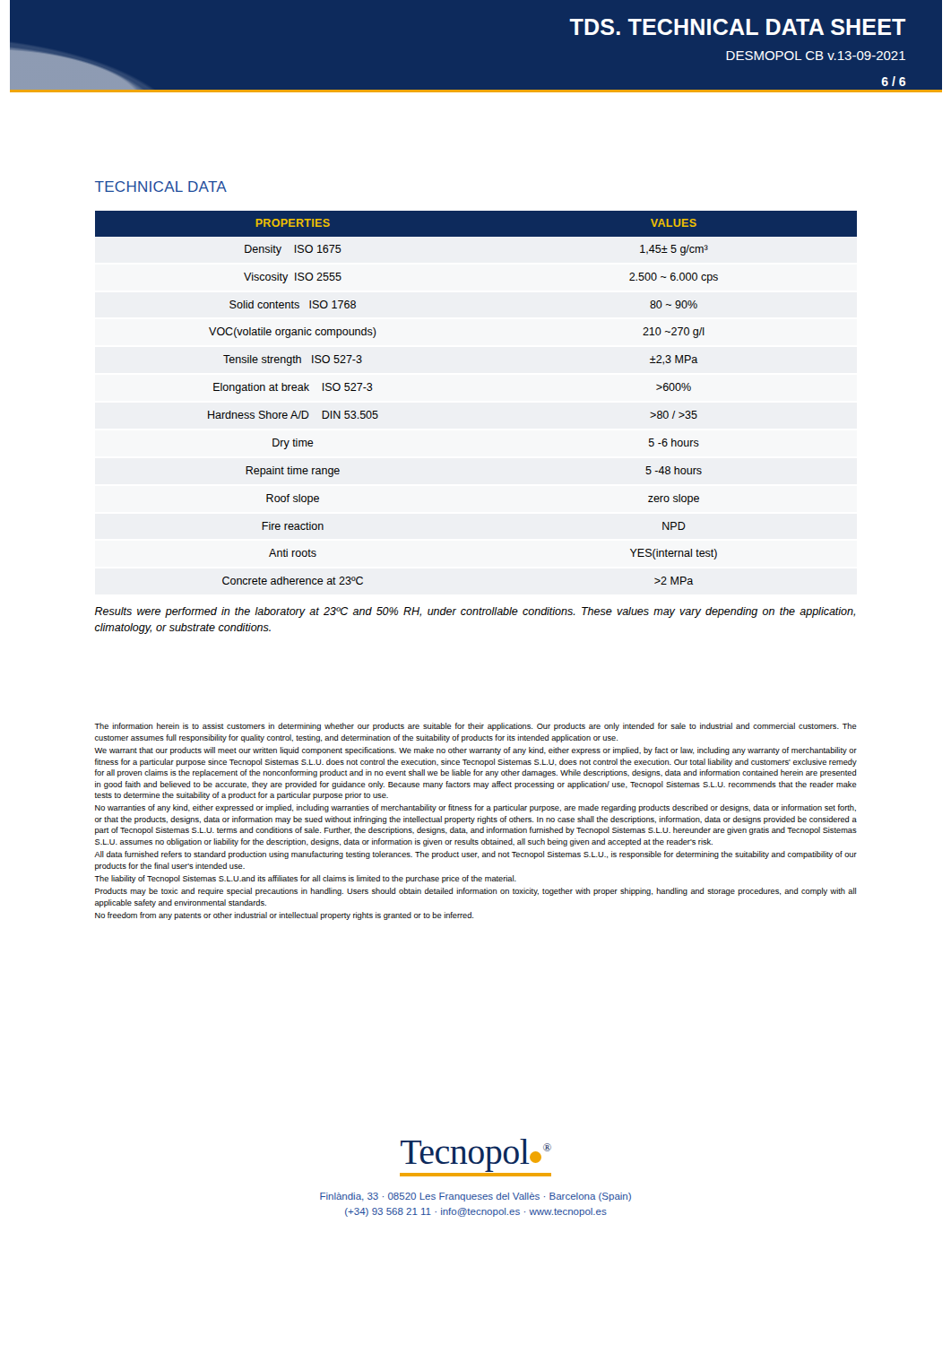TDS. TECHNICAL DATA SHEET
DESMOPOL CB v.13-09-2021
6 / 6
TECHNICAL DATA
| PROPERTIES | VALUES |
| --- | --- |
| Density ISO 1675 | 1,45± 5 g/cm³ |
| Viscosity ISO 2555 | 2.500 ~ 6.000 cps |
| Solid contents ISO 1768 | 80 ~ 90% |
| VOC(volatile organic compounds) | 210 ~270 g/l |
| Tensile strength ISO 527-3 | ±2,3 MPa |
| Elongation at break ISO 527-3 | >600% |
| Hardness Shore A/D DIN 53.505 | >80 / >35 |
| Dry time | 5 -6 hours |
| Repaint time range | 5 -48 hours |
| Roof slope | zero slope |
| Fire reaction | NPD |
| Anti roots | YES(internal test) |
| Concrete adherence at 23ºC | >2 MPa |
Results were performed in the laboratory at 23ºC and 50% RH, under controllable conditions. These values may vary depending on the application, climatology, or substrate conditions.
The information herein is to assist customers in determining whether our products are suitable for their applications. Our products are only intended for sale to industrial and commercial customers. The customer assumes full responsibility for quality control, testing, and determination of the suitability of products for its intended application or use.
We warrant that our products will meet our written liquid component specifications. We make no other warranty of any kind, either express or implied, by fact or law, including any warranty of merchantability or fitness for a particular purpose since Tecnopol Sistemas S.L.U. does not control the execution, since Tecnopol Sistemas S.L.U, does not control the execution. Our total liability and customers' exclusive remedy for all proven claims is the replacement of the nonconforming product and in no event shall we be liable for any other damages. While descriptions, designs, data and information contained herein are presented in good faith and believed to be accurate, they are provided for guidance only. Because many factors may affect processing or application/ use, Tecnopol Sistemas S.L.U. recommends that the reader make tests to determine the suitability of a product for a particular purpose prior to use.
No warranties of any kind, either expressed or implied, including warranties of merchantability or fitness for a particular purpose, are made regarding products described or designs, data or information set forth, or that the products, designs, data or information may be sued without infringing the intellectual property rights of others. In no case shall the descriptions, information, data or designs provided be considered a part of Tecnopol Sistemas S.L.U. terms and conditions of sale. Further, the descriptions, designs, data, and information furnished by Tecnopol Sistemas S.L.U. hereunder are given gratis and Tecnopol Sistemas S.L.U. assumes no obligation or liability for the description, designs, data or information is given or results obtained, all such being given and accepted at the reader's risk.
All data furnished refers to standard production using manufacturing testing tolerances. The product user, and not Tecnopol Sistemas S.L.U., is responsible for determining the suitability and compatibility of our products for the final user's intended use.
The liability of Tecnopol Sistemas S.L.U.and its affiliates for all claims is limited to the purchase price of the material.
Products may be toxic and require special precautions in handling. Users should obtain detailed information on toxicity, together with proper shipping, handling and storage procedures, and comply with all applicable safety and environmental standards.
No freedom from any patents or other industrial or intellectual property rights is granted or to be inferred.
Tecnopol ®
Finlàndia, 33 · 08520 Les Franqueses del Vallès · Barcelona (Spain)
(+34) 93 568 21 11 · info@tecnopol.es · www.tecnopol.es